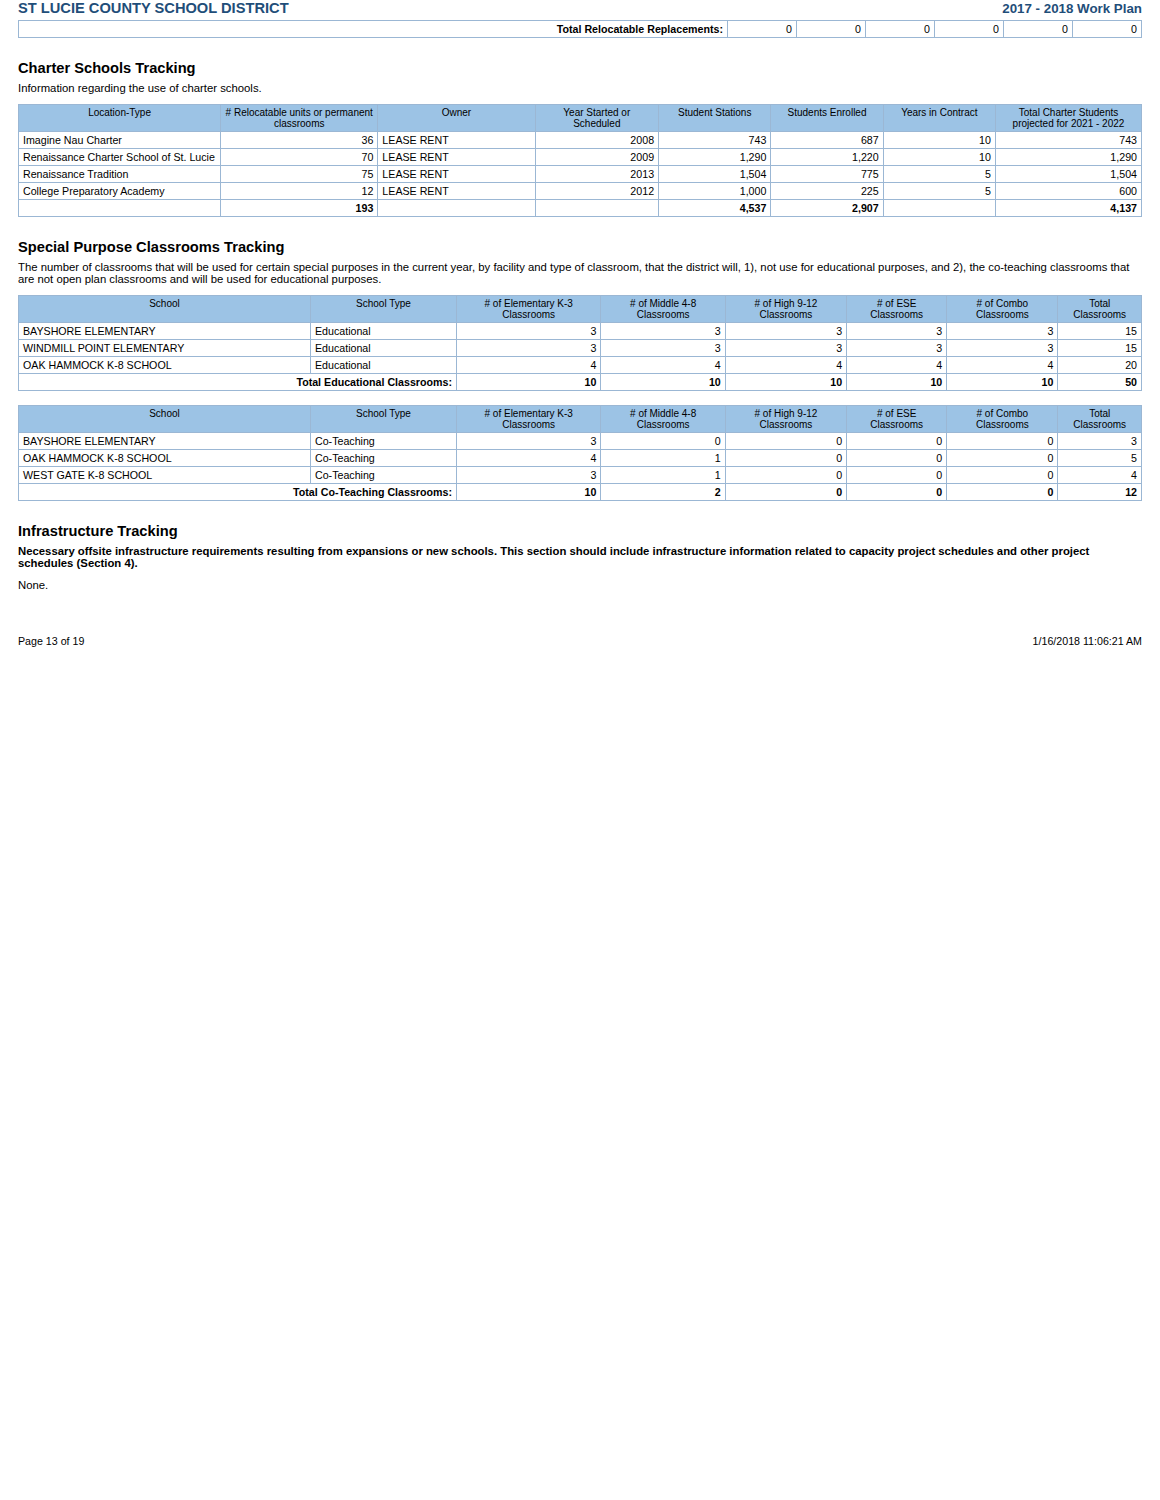ST LUCIE COUNTY SCHOOL DISTRICT
2017 - 2018 Work Plan
| Total Relocatable Replacements: | 0 | 0 | 0 | 0 | 0 | 0 |
Charter Schools Tracking
Information regarding the use of charter schools.
| Location-Type | # Relocatable units or permanent classrooms | Owner | Year Started or Scheduled | Student Stations | Students Enrolled | Years in Contract | Total Charter Students projected for 2021 - 2022 |
| --- | --- | --- | --- | --- | --- | --- | --- |
| Imagine Nau Charter | 36 | LEASE RENT | 2008 | 743 | 687 | 10 | 743 |
| Renaissance Charter School of St. Lucie | 70 | LEASE RENT | 2009 | 1,290 | 1,220 | 10 | 1,290 |
| Renaissance Tradition | 75 | LEASE RENT | 2013 | 1,504 | 775 | 5 | 1,504 |
| College Preparatory Academy | 12 | LEASE RENT | 2012 | 1,000 | 225 | 5 | 600 |
| | 193 | | | 4,537 | 2,907 | | 4,137 |
Special Purpose Classrooms Tracking
The number of classrooms that will be used for certain special purposes in the current year, by facility and type of classroom, that the district will, 1), not use for educational purposes, and 2), the co-teaching classrooms that are not open plan classrooms and will be used for educational purposes.
| School | School Type | # of Elementary K-3 Classrooms | # of Middle 4-8 Classrooms | # of High 9-12 Classrooms | # of ESE Classrooms | # of Combo Classrooms | Total Classrooms |
| --- | --- | --- | --- | --- | --- | --- | --- |
| BAYSHORE ELEMENTARY | Educational | 3 | 3 | 3 | 3 | 3 | 15 |
| WINDMILL POINT ELEMENTARY | Educational | 3 | 3 | 3 | 3 | 3 | 15 |
| OAK HAMMOCK K-8 SCHOOL | Educational | 4 | 4 | 4 | 4 | 4 | 20 |
| Total Educational Classrooms: | 10 | 10 | 10 | 10 | 10 | 50 |
| School | School Type | # of Elementary K-3 Classrooms | # of Middle 4-8 Classrooms | # of High 9-12 Classrooms | # of ESE Classrooms | # of Combo Classrooms | Total Classrooms |
| --- | --- | --- | --- | --- | --- | --- | --- |
| BAYSHORE ELEMENTARY | Co-Teaching | 3 | 0 | 0 | 0 | 0 | 3 |
| OAK HAMMOCK K-8 SCHOOL | Co-Teaching | 4 | 1 | 0 | 0 | 0 | 5 |
| WEST GATE K-8 SCHOOL | Co-Teaching | 3 | 1 | 0 | 0 | 0 | 4 |
| Total Co-Teaching Classrooms: | 10 | 2 | 0 | 0 | 0 | 12 |
Infrastructure Tracking
Necessary offsite infrastructure requirements resulting from expansions or new schools. This section should include infrastructure information related to capacity project schedules and other project schedules (Section 4).
None.
Page 13 of 19
1/16/2018 11:06:21 AM